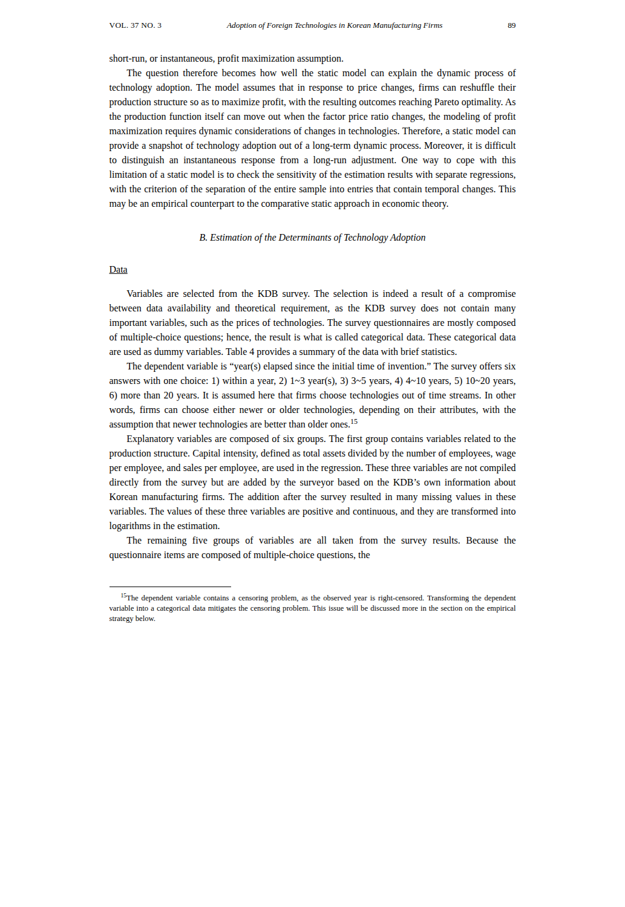VOL. 37 NO. 3 Adoption of Foreign Technologies in Korean Manufacturing Firms 89
short-run, or instantaneous, profit maximization assumption.
The question therefore becomes how well the static model can explain the dynamic process of technology adoption. The model assumes that in response to price changes, firms can reshuffle their production structure so as to maximize profit, with the resulting outcomes reaching Pareto optimality. As the production function itself can move out when the factor price ratio changes, the modeling of profit maximization requires dynamic considerations of changes in technologies. Therefore, a static model can provide a snapshot of technology adoption out of a long-term dynamic process. Moreover, it is difficult to distinguish an instantaneous response from a long-run adjustment. One way to cope with this limitation of a static model is to check the sensitivity of the estimation results with separate regressions, with the criterion of the separation of the entire sample into entries that contain temporal changes. This may be an empirical counterpart to the comparative static approach in economic theory.
B. Estimation of the Determinants of Technology Adoption
Data
Variables are selected from the KDB survey. The selection is indeed a result of a compromise between data availability and theoretical requirement, as the KDB survey does not contain many important variables, such as the prices of technologies. The survey questionnaires are mostly composed of multiple-choice questions; hence, the result is what is called categorical data. These categorical data are used as dummy variables. Table 4 provides a summary of the data with brief statistics.
The dependent variable is “year(s) elapsed since the initial time of invention.” The survey offers six answers with one choice: 1) within a year, 2) 1~3 year(s), 3) 3~5 years, 4) 4~10 years, 5) 10~20 years, 6) more than 20 years. It is assumed here that firms choose technologies out of time streams. In other words, firms can choose either newer or older technologies, depending on their attributes, with the assumption that newer technologies are better than older ones.15
Explanatory variables are composed of six groups. The first group contains variables related to the production structure. Capital intensity, defined as total assets divided by the number of employees, wage per employee, and sales per employee, are used in the regression. These three variables are not compiled directly from the survey but are added by the surveyor based on the KDB’s own information about Korean manufacturing firms. The addition after the survey resulted in many missing values in these variables. The values of these three variables are positive and continuous, and they are transformed into logarithms in the estimation.
The remaining five groups of variables are all taken from the survey results. Because the questionnaire items are composed of multiple-choice questions, the
15The dependent variable contains a censoring problem, as the observed year is right-censored. Transforming the dependent variable into a categorical data mitigates the censoring problem. This issue will be discussed more in the section on the empirical strategy below.